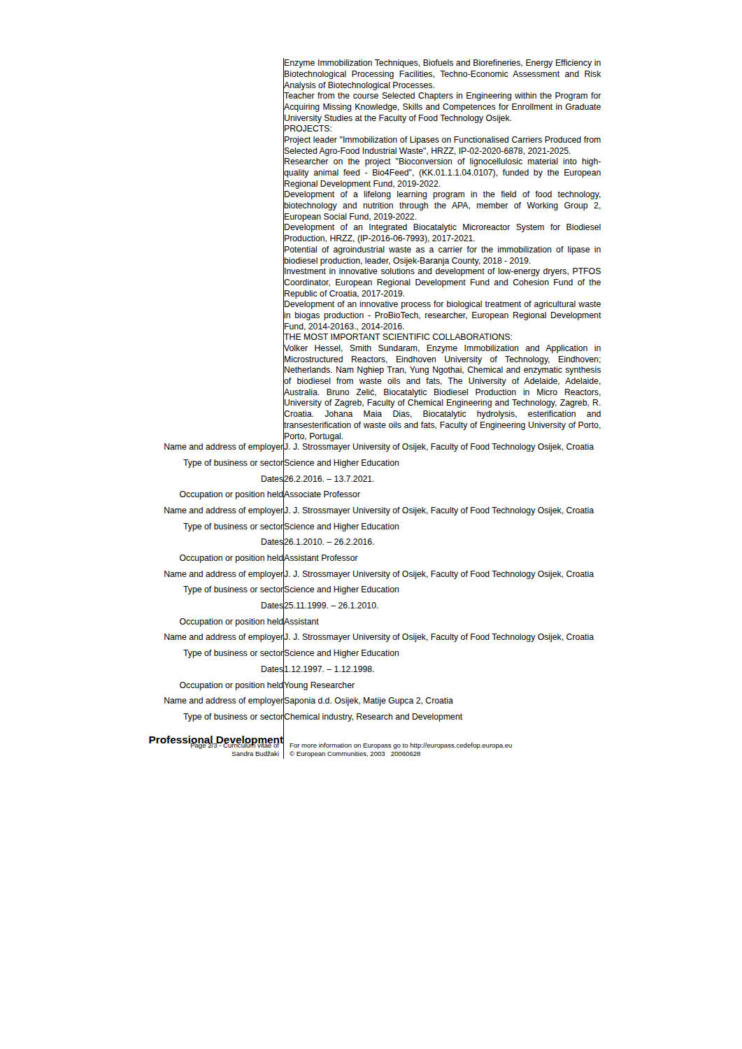| | Enzyme Immobilization Techniques, Biofuels and Biorefineries, Energy Efficiency in Biotechnological Processing Facilities, Techno-Economic Assessment and Risk Analysis of Biotechnological Processes. Teacher from the course Selected Chapters in Engineering within the Program for Acquiring Missing Knowledge, Skills and Competences for Enrollment in Graduate University Studies at the Faculty of Food Technology Osijek. PROJECTS: Project leader "Immobilization of Lipases on Functionalised Carriers Produced from Selected Agro-Food Industrial Waste", HRZZ, IP-02-2020-6878, 2021-2025. Researcher on the project "Bioconversion of lignocellulosic material into high-quality animal feed - Bio4Feed", (KK.01.1.1.04.0107), funded by the European Regional Development Fund, 2019-2022. Development of a lifelong learning program in the field of food technology, biotechnology and nutrition through the APA, member of Working Group 2, European Social Fund, 2019-2022. Development of an Integrated Biocatalytic Microreactor System for Biodiesel Production, HRZZ, (IP-2016-06-7993), 2017-2021. Potential of agroindustrial waste as a carrier for the immobilization of lipase in biodiesel production, leader, Osijek-Baranja County, 2018 - 2019. Investment in innovative solutions and development of low-energy dryers, PTFOS Coordinator, European Regional Development Fund and Cohesion Fund of the Republic of Croatia, 2017-2019. Development of an innovative process for biological treatment of agricultural waste in biogas production - ProBioTech, researcher, European Regional Development Fund, 2014-20163., 2014-2016. THE MOST IMPORTANT SCIENTIFIC COLLABORATIONS: Volker Hessel, Smith Sundaram, Enzyme Immobilization and Application in Microstructured Reactors, Eindhoven University of Technology, Eindhoven; Netherlands. Nam Nghiep Tran, Yung Ngothai, Chemical and enzymatic synthesis of biodiesel from waste oils and fats, The University of Adelaide, Adelaide, Australia. Bruno Zelić, Biocatalytic Biodiesel Production in Micro Reactors, University of Zagreb, Faculty of Chemical Engineering and Technology, Zagreb, R. Croatia. Johana Maia Dias, Biocatalytic hydrolysis, esterification and transesterification of waste oils and fats, Faculty of Engineering University of Porto, Porto, Portugal. |
| Name and address of employer | J. J. Strossmayer University of Osijek, Faculty of Food Technology Osijek, Croatia |
| Type of business or sector | Science and Higher Education |
| Dates | 26.2.2016. – 13.7.2021. |
| Occupation or position held | Associate Professor |
| Name and address of employer | J. J. Strossmayer University of Osijek, Faculty of Food Technology Osijek, Croatia |
| Type of business or sector | Science and Higher Education |
| Dates | 26.1.2010. – 26.2.2016. |
| Occupation or position held | Assistant Professor |
| Name and address of employer | J. J. Strossmayer University of Osijek, Faculty of Food Technology Osijek, Croatia |
| Type of business or sector | Science and Higher Education |
| Dates | 25.11.1999. – 26.1.2010. |
| Occupation or position held | Assistant |
| Name and address of employer | J. J. Strossmayer University of Osijek, Faculty of Food Technology Osijek, Croatia |
| Type of business or sector | Science and Higher Education |
| Dates | 1.12.1997. – 1.12.1998. |
| Occupation or position held | Young Researcher |
| Name and address of employer | Saponia d.d. Osijek, Matije Gupca 2, Croatia |
| Type of business or sector | Chemical industry, Research and Development |
| Professional Development | |
| Page 2/3 - Curriculum vitae of Sandra Budžaki | For more information on Europass go to http://europass.cedefop.europa.eu © European Communities, 2003 20060628 |